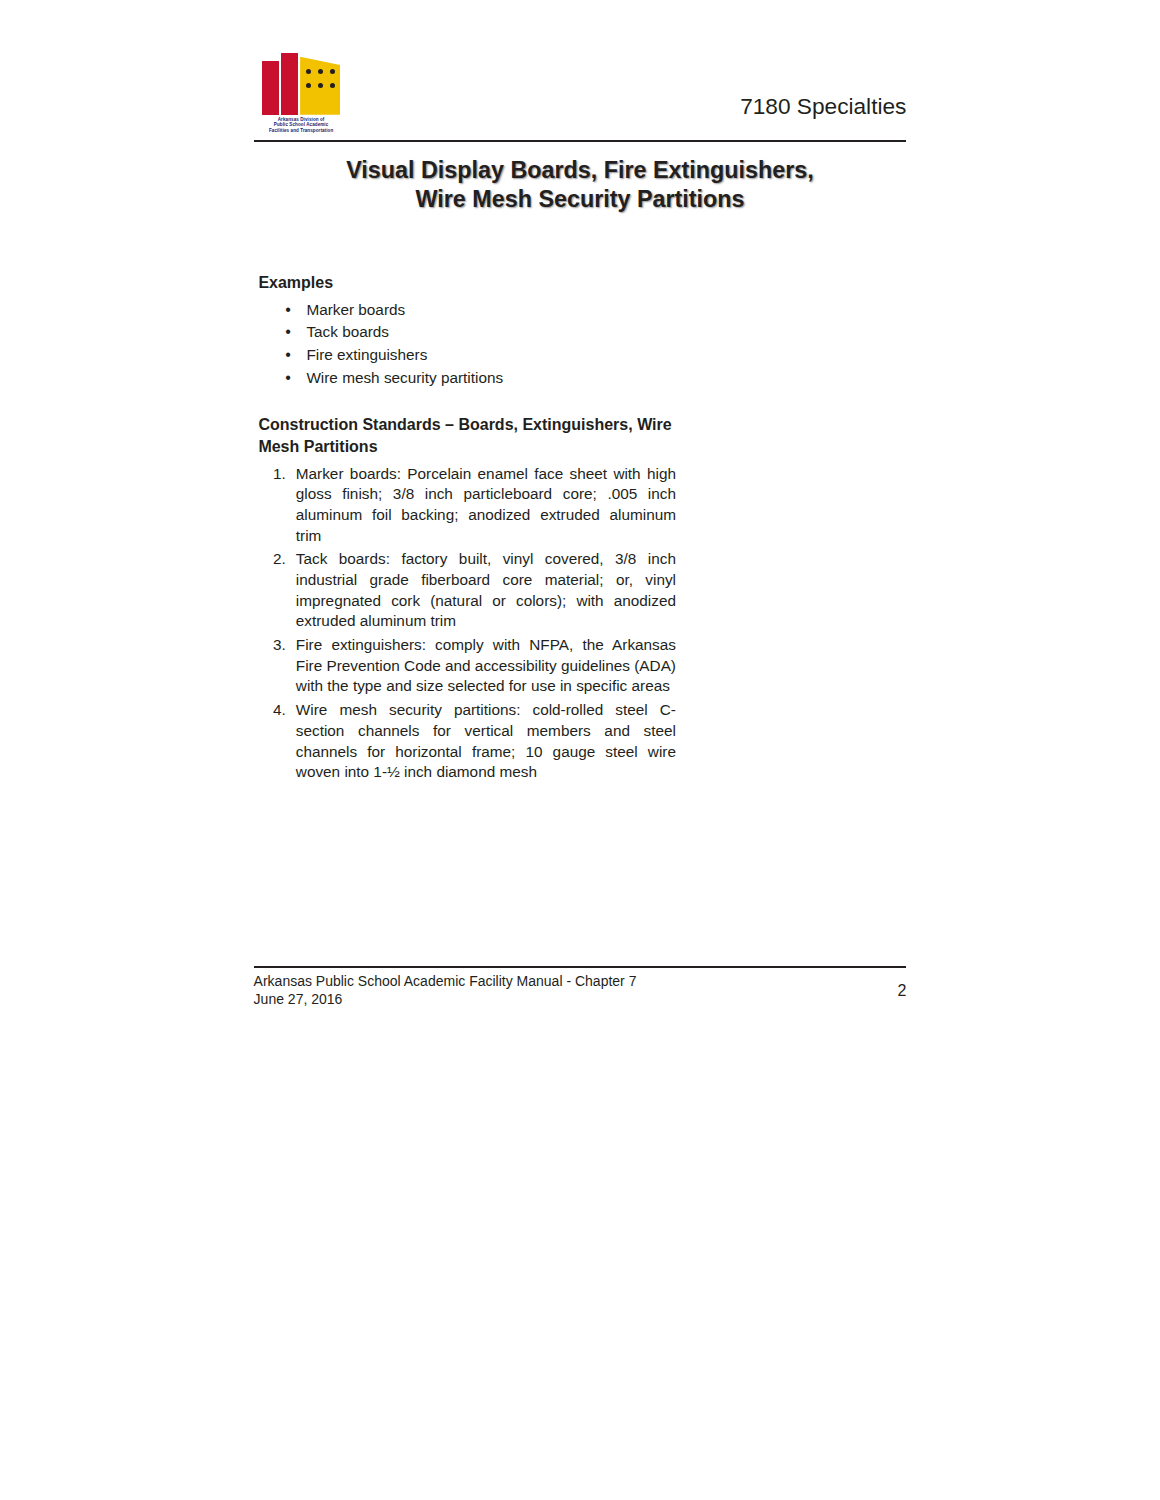Arkansas Division of
Public School Academic
Facilities and Transportation
7180 Specialties
Visual Display Boards, Fire Extinguishers,
Wire Mesh Security Partitions
Examples
Marker boards
Tack boards
Fire extinguishers
Wire mesh security partitions
Construction Standards – Boards, Extinguishers, Wire Mesh Partitions
Marker boards: Porcelain enamel face sheet with high gloss finish; 3/8 inch particleboard core; .005 inch aluminum foil backing; anodized extruded aluminum trim
Tack boards: factory built, vinyl covered, 3/8 inch industrial grade fiberboard core material; or, vinyl impregnated cork (natural or colors); with anodized extruded aluminum trim
Fire extinguishers: comply with NFPA, the Arkansas Fire Prevention Code and accessibility guidelines (ADA) with the type and size selected for use in specific areas
Wire mesh security partitions: cold-rolled steel C-section channels for vertical members and steel channels for horizontal frame; 10 gauge steel wire woven into 1-½ inch diamond mesh
Arkansas Public School Academic Facility Manual - Chapter 7
June 27, 2016
2